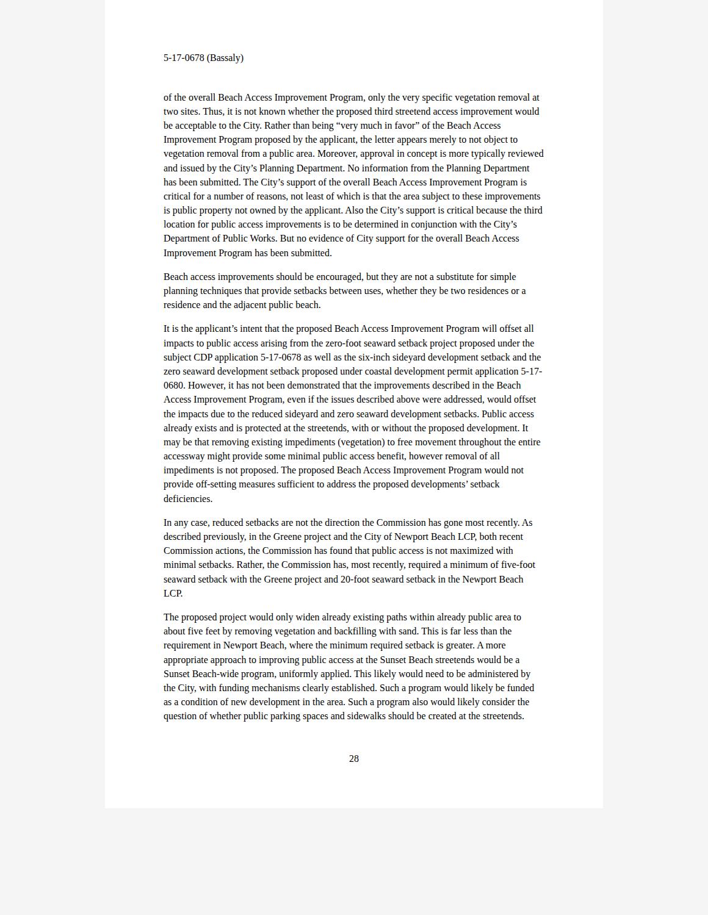5-17-0678 (Bassaly)
of the overall Beach Access Improvement Program, only the very specific vegetation removal at two sites. Thus, it is not known whether the proposed third streetend access improvement would be acceptable to the City. Rather than being “very much in favor” of the Beach Access Improvement Program proposed by the applicant, the letter appears merely to not object to vegetation removal from a public area. Moreover, approval in concept is more typically reviewed and issued by the City’s Planning Department. No information from the Planning Department has been submitted. The City’s support of the overall Beach Access Improvement Program is critical for a number of reasons, not least of which is that the area subject to these improvements is public property not owned by the applicant. Also the City’s support is critical because the third location for public access improvements is to be determined in conjunction with the City’s Department of Public Works. But no evidence of City support for the overall Beach Access Improvement Program has been submitted.
Beach access improvements should be encouraged, but they are not a substitute for simple planning techniques that provide setbacks between uses, whether they be two residences or a residence and the adjacent public beach.
It is the applicant’s intent that the proposed Beach Access Improvement Program will offset all impacts to public access arising from the zero-foot seaward setback project proposed under the subject CDP application 5-17-0678 as well as the six-inch sideyard development setback and the zero seaward development setback proposed under coastal development permit application 5-17-0680. However, it has not been demonstrated that the improvements described in the Beach Access Improvement Program, even if the issues described above were addressed, would offset the impacts due to the reduced sideyard and zero seaward development setbacks. Public access already exists and is protected at the streetends, with or without the proposed development. It may be that removing existing impediments (vegetation) to free movement throughout the entire accessway might provide some minimal public access benefit, however removal of all impediments is not proposed. The proposed Beach Access Improvement Program would not provide off-setting measures sufficient to address the proposed developments’ setback deficiencies.
In any case, reduced setbacks are not the direction the Commission has gone most recently. As described previously, in the Greene project and the City of Newport Beach LCP, both recent Commission actions, the Commission has found that public access is not maximized with minimal setbacks. Rather, the Commission has, most recently, required a minimum of five-foot seaward setback with the Greene project and 20-foot seaward setback in the Newport Beach LCP.
The proposed project would only widen already existing paths within already public area to about five feet by removing vegetation and backfilling with sand. This is far less than the requirement in Newport Beach, where the minimum required setback is greater. A more appropriate approach to improving public access at the Sunset Beach streetends would be a Sunset Beach-wide program, uniformly applied. This likely would need to be administered by the City, with funding mechanisms clearly established. Such a program would likely be funded as a condition of new development in the area. Such a program also would likely consider the question of whether public parking spaces and sidewalks should be created at the streetends.
28